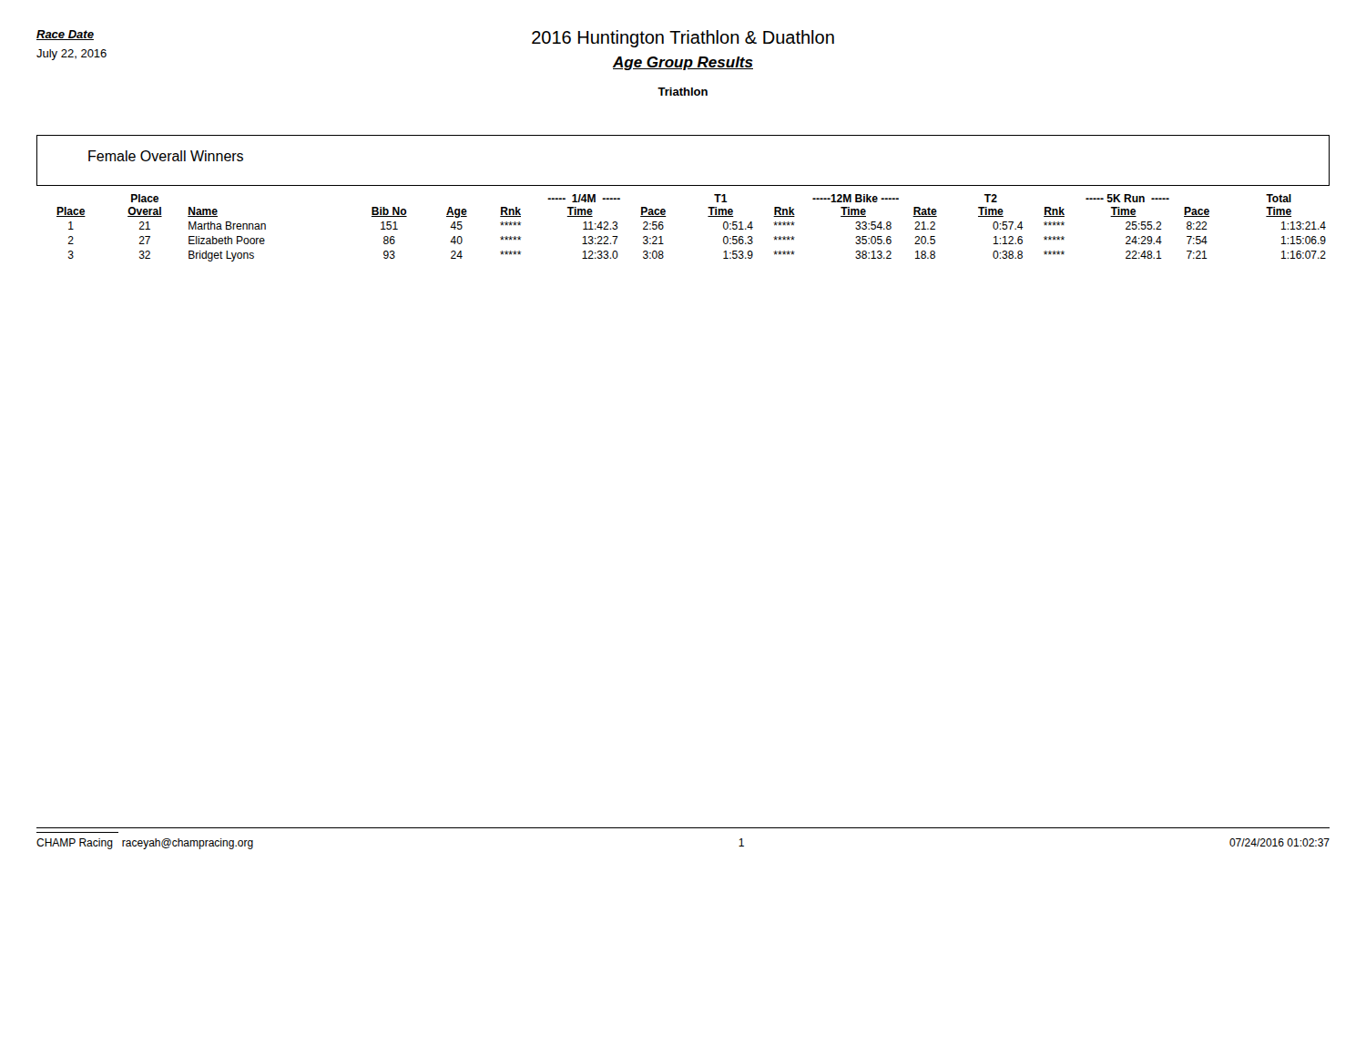Race Date July 22, 2016
2016 Huntington Triathlon & Duathlon
Age Group Results
Triathlon
Female Overall Winners
| | Place | | | | ----- 1/4M ----- | T1 | -----12M Bike ----- | T2 | ----- 5K Run ----- | Total |
| --- | --- | --- | --- | --- | --- | --- | --- | --- | --- | --- |
| Place | Overal | Name | Bib No | Age | Rnk | Time | Pace | Time | Rnk | Time | Rate | Time | Rnk | Time | Pace | Time |
| 1 | 21 | Martha Brennan | 151 | 45 | ***** | 11:42.3 | 2:56 | 0:51.4 | ***** | 33:54.8 | 21.2 | 0:57.4 | ***** | 25:55.2 | 8:22 | 1:13:21.4 |
| 2 | 27 | Elizabeth Poore | 86 | 40 | ***** | 13:22.7 | 3:21 | 0:56.3 | ***** | 35:05.6 | 20.5 | 1:12.6 | ***** | 24:29.4 | 7:54 | 1:15:06.9 |
| 3 | 32 | Bridget Lyons | 93 | 24 | ***** | 12:33.0 | 3:08 | 1:53.9 | ***** | 38:13.2 | 18.8 | 0:38.8 | ***** | 22:48.1 | 7:21 | 1:16:07.2 |
CHAMP Racing raceyah@champracing.org 07/24/2016 01:02:37
1